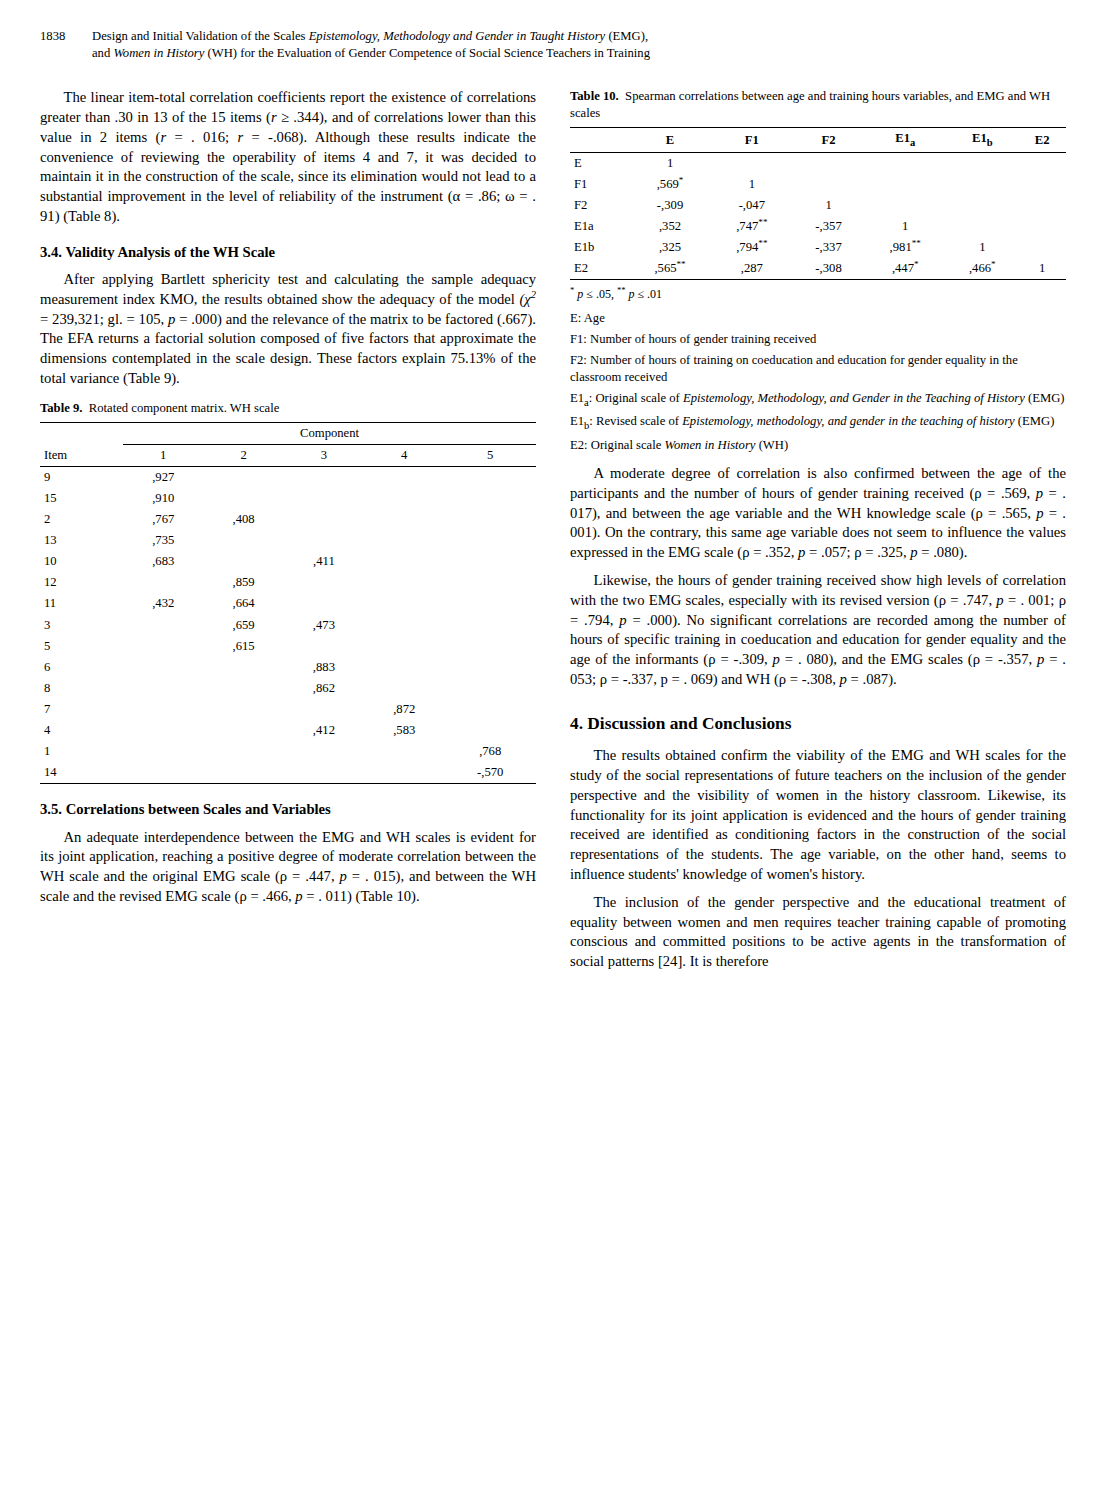1838 Design and Initial Validation of the Scales Epistemology, Methodology and Gender in Taught History (EMG), and Women in History (WH) for the Evaluation of Gender Competence of Social Science Teachers in Training
The linear item-total correlation coefficients report the existence of correlations greater than .30 in 13 of the 15 items (r ≥ .344), and of correlations lower than this value in 2 items (r = . 016; r = -.068). Although these results indicate the convenience of reviewing the operability of items 4 and 7, it was decided to maintain it in the construction of the scale, since its elimination would not lead to a substantial improvement in the level of reliability of the instrument (α = .86; ω = . 91) (Table 8).
3.4. Validity Analysis of the WH Scale
After applying Bartlett sphericity test and calculating the sample adequacy measurement index KMO, the results obtained show the adequacy of the model (χ2 = 239,321; gl. = 105, p = .000) and the relevance of the matrix to be factored (.667). The EFA returns a factorial solution composed of five factors that approximate the dimensions contemplated in the scale design. These factors explain 75.13% of the total variance (Table 9).
Table 9. Rotated component matrix. WH scale
| | Component |
| --- | --- |
| Item | 1 | 2 | 3 | 4 | 5 |
| 9 | ,927 | | | | |
| 15 | ,910 | | | | |
| 2 | ,767 | ,408 | | | |
| 13 | ,735 | | | | |
| 10 | ,683 | | ,411 | | |
| 12 | | ,859 | | | |
| 11 | ,432 | ,664 | | | |
| 3 | | ,659 | ,473 | | |
| 5 | | ,615 | | | |
| 6 | | | ,883 | | |
| 8 | | | ,862 | | |
| 7 | | | | ,872 | |
| 4 | | | ,412 | ,583 | |
| 1 | | | | | ,768 |
| 14 | | | | | -,570 |
3.5. Correlations between Scales and Variables
An adequate interdependence between the EMG and WH scales is evident for its joint application, reaching a positive degree of moderate correlation between the WH scale and the original EMG scale (ρ = .447, p = . 015), and between the WH scale and the revised EMG scale (ρ = .466, p = . 011) (Table 10).
Table 10. Spearman correlations between age and training hours variables, and EMG and WH scales
| | E | F1 | F2 | E1 a | E1 b | E2 |
| --- | --- | --- | --- | --- | --- | --- |
| E | 1 | | | | | |
| F1 | ,569 * | 1 | | | | |
| F2 | -,309 | -,047 | 1 | | | |
| E1a | ,352 | ,747 ** | -,357 | 1 | | |
| E1b | ,325 | ,794 ** | -,337 | ,981 ** | 1 | |
| E2 | ,565 ** | ,287 | -,308 | ,447 * | ,466 * | 1 |
* p ≤ .05, ** p ≤ .01
E: Age
F1: Number of hours of gender training received
F2: Number of hours of training on coeducation and education for gender equality in the classroom received
E1a: Original scale of Epistemology, Methodology, and Gender in the Teaching of History (EMG)
E1b: Revised scale of Epistemology, methodology, and gender in the teaching of history (EMG)
E2: Original scale Women in History (WH)
A moderate degree of correlation is also confirmed between the age of the participants and the number of hours of gender training received (ρ = .569, p = . 017), and between the age variable and the WH knowledge scale (ρ = .565, p = . 001). On the contrary, this same age variable does not seem to influence the values expressed in the EMG scale (ρ = .352, p = .057; ρ = .325, p = .080).
Likewise, the hours of gender training received show high levels of correlation with the two EMG scales, especially with its revised version (ρ = .747, p = . 001; ρ = .794, p = .000). No significant correlations are recorded among the number of hours of specific training in coeducation and education for gender equality and the age of the informants (ρ = -.309, p = . 080), and the EMG scales (ρ = -.357, p = . 053; ρ = -.337, p = . 069) and WH (ρ = -.308, p = .087).
4. Discussion and Conclusions
The results obtained confirm the viability of the EMG and WH scales for the study of the social representations of future teachers on the inclusion of the gender perspective and the visibility of women in the history classroom. Likewise, its functionality for its joint application is evidenced and the hours of gender training received are identified as conditioning factors in the construction of the social representations of the students. The age variable, on the other hand, seems to influence students' knowledge of women's history.
The inclusion of the gender perspective and the educational treatment of equality between women and men requires teacher training capable of promoting conscious and committed positions to be active agents in the transformation of social patterns [24]. It is therefore